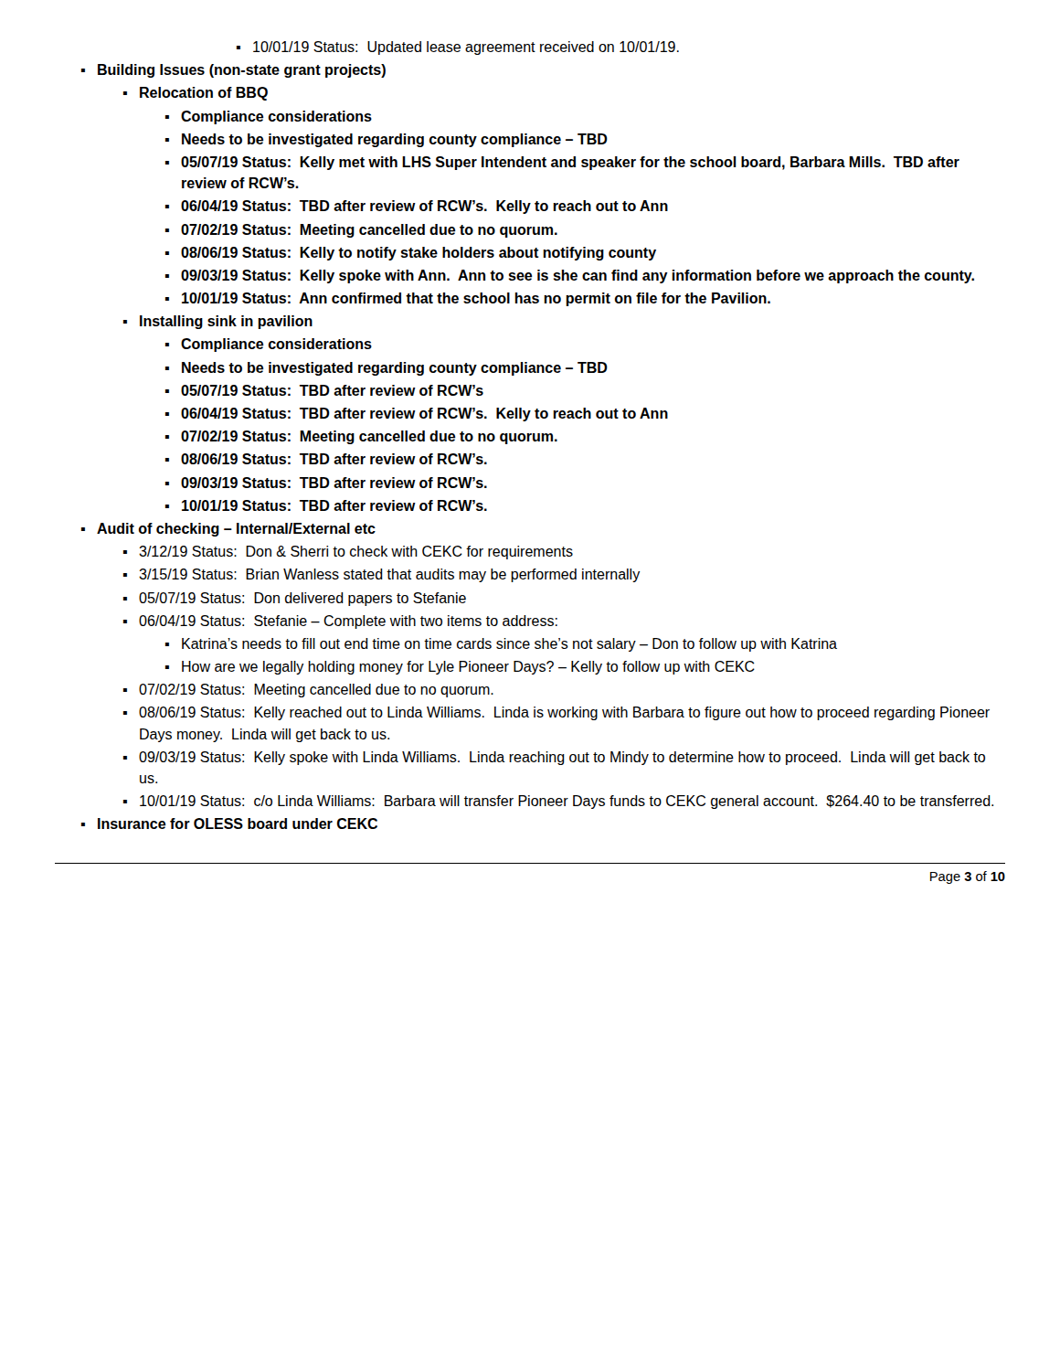10/01/19 Status: Updated lease agreement received on 10/01/19.
Building Issues (non-state grant projects)
Relocation of BBQ
Compliance considerations
Needs to be investigated regarding county compliance – TBD
05/07/19 Status: Kelly met with LHS Super Intendent and speaker for the school board, Barbara Mills. TBD after review of RCW’s.
06/04/19 Status: TBD after review of RCW’s. Kelly to reach out to Ann
07/02/19 Status: Meeting cancelled due to no quorum.
08/06/19 Status: Kelly to notify stake holders about notifying county
09/03/19 Status: Kelly spoke with Ann. Ann to see is she can find any information before we approach the county.
10/01/19 Status: Ann confirmed that the school has no permit on file for the Pavilion.
Installing sink in pavilion
Compliance considerations
Needs to be investigated regarding county compliance – TBD
05/07/19 Status: TBD after review of RCW’s
06/04/19 Status: TBD after review of RCW’s. Kelly to reach out to Ann
07/02/19 Status: Meeting cancelled due to no quorum.
08/06/19 Status: TBD after review of RCW’s.
09/03/19 Status: TBD after review of RCW’s.
10/01/19 Status: TBD after review of RCW’s.
Audit of checking – Internal/External etc
3/12/19 Status: Don & Sherri to check with CEKC for requirements
3/15/19 Status: Brian Wanless stated that audits may be performed internally
05/07/19 Status: Don delivered papers to Stefanie
06/04/19 Status: Stefanie – Complete with two items to address:
Katrina’s needs to fill out end time on time cards since she’s not salary – Don to follow up with Katrina
How are we legally holding money for Lyle Pioneer Days? – Kelly to follow up with CEKC
07/02/19 Status: Meeting cancelled due to no quorum.
08/06/19 Status: Kelly reached out to Linda Williams. Linda is working with Barbara to figure out how to proceed regarding Pioneer Days money. Linda will get back to us.
09/03/19 Status: Kelly spoke with Linda Williams. Linda reaching out to Mindy to determine how to proceed. Linda will get back to us.
10/01/19 Status: c/o Linda Williams: Barbara will transfer Pioneer Days funds to CEKC general account. $264.40 to be transferred.
Insurance for OLESS board under CEKC
Page 3 of 10